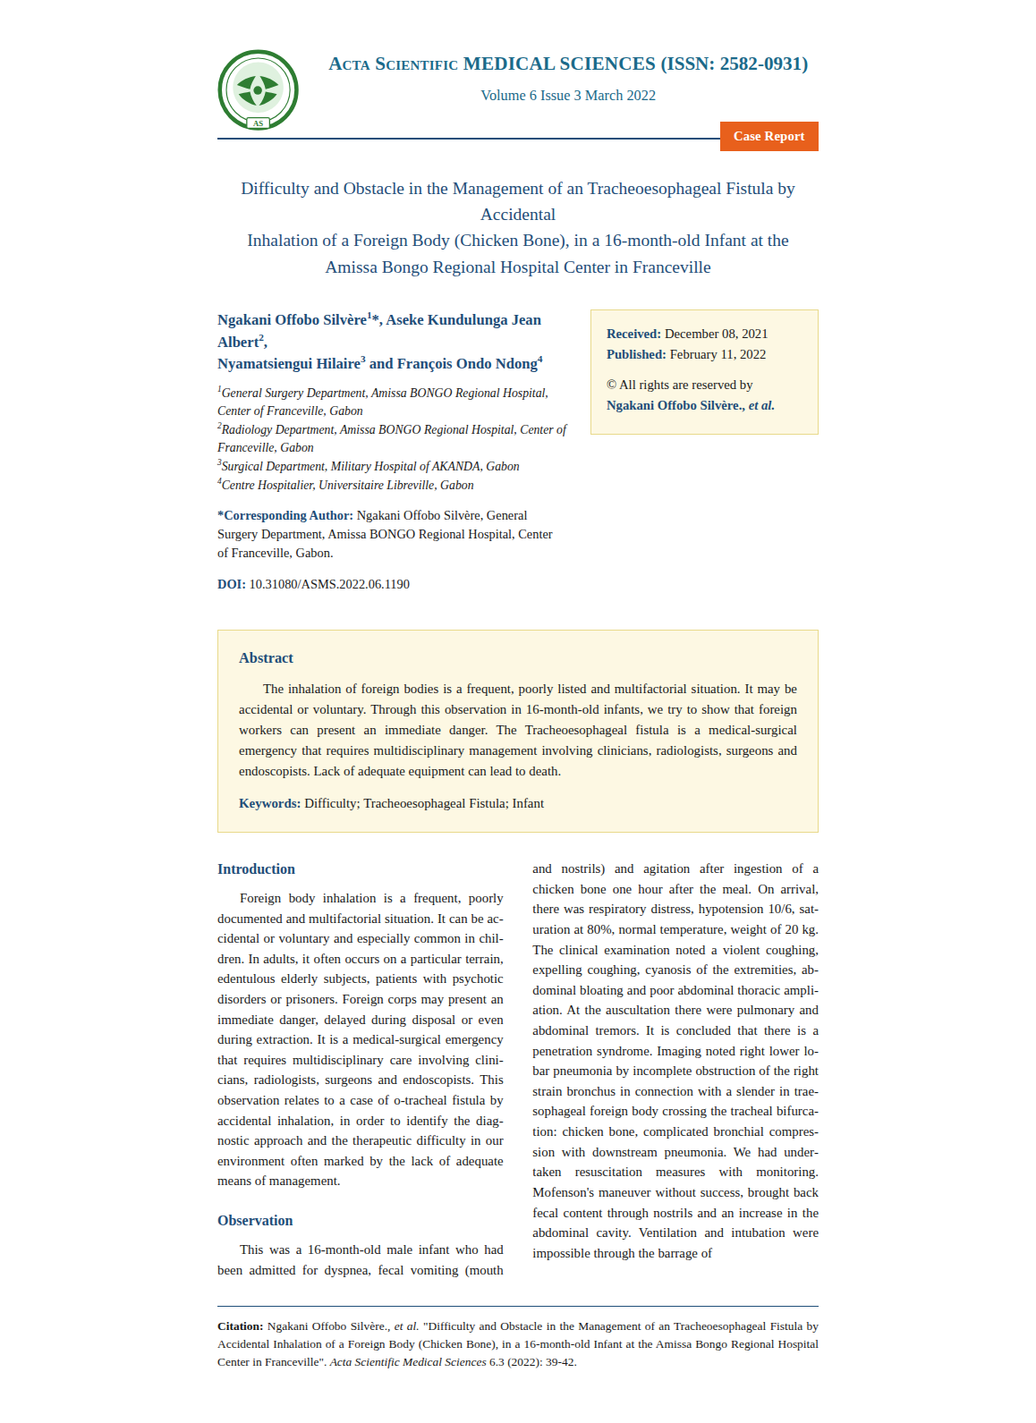Case Report
AS AS
Acta Scientific MEDICAL SCIENCES (ISSN: 2582-0931)
Volume 6 Issue 3 March 2022
Difficulty and Obstacle in the Management of an Tracheoesophageal Fistula by Accidental
Inhalation of a Foreign Body (Chicken Bone), in a 16-month-old Infant at the
Amissa Bongo Regional Hospital Center in Franceville
Ngakani Offobo Silvère1*, Aseke Kundulunga Jean Albert2,
Nyamatsiengui Hilaire3 and François Ondo Ndong4
1General Surgery Department, Amissa BONGO Regional Hospital, Center of Franceville, Gabon
2Radiology Department, Amissa BONGO Regional Hospital, Center of Franceville, Gabon
3Surgical Department, Military Hospital of AKANDA, Gabon
4Centre Hospitalier, Universitaire Libreville, Gabon
*Corresponding Author: Ngakani Offobo Silvère, General Surgery Department, Amissa BONGO Regional Hospital, Center of Franceville, Gabon.
DOI: 10.31080/ASMS.2022.06.1190
Received: December 08, 2021
Published: February 11, 2022
© All rights are reserved by Ngakani Offobo Silvère., et al.
Abstract
The inhalation of foreign bodies is a frequent, poorly listed and multifactorial situation. It may be accidental or voluntary. Through this observation in 16-month-old infants, we try to show that foreign workers can present an immediate danger. The Tracheoesophageal fistula is a medical-surgical emergency that requires multidisciplinary management involving clinicians, radiologists, surgeons and endoscopists. Lack of adequate equipment can lead to death.
Keywords: Difficulty; Tracheoesophageal Fistula; Infant
Introduction
Foreign body inhalation is a frequent, poorly documented and multifactorial situation. It can be accidental or voluntary and especially common in children. In adults, it often occurs on a particular terrain, edentulous elderly subjects, patients with psychotic disorders or prisoners. Foreign corps may present an immediate danger, delayed during disposal or even during extraction. It is a medical-surgical emergency that requires multidisciplinary care involving clinicians, radiologists, surgeons and endoscopists. This observation relates to a case of o-tracheal fistula by accidental inhalation, in order to identify the diagnostic approach and the therapeutic difficulty in our environment often marked by the lack of adequate means of management.
Observation
This was a 16-month-old male infant who had been admitted for dyspnea, fecal vomiting (mouth and nostrils) and agitation after ingestion of a chicken bone one hour after the meal. On arrival, there was respiratory distress, hypotension 10/6, saturation at 80%, normal temperature, weight of 20 kg. The clinical examination noted a violent coughing, expelling coughing, cyanosis of the extremities, abdominal bloating and poor abdominal thoracic ampliation. At the auscultation there were pulmonary and abdominal tremors. It is concluded that there is a penetration syndrome. Imaging noted right lower lobar pneumonia by incomplete obstruction of the right strain bronchus in connection with a slender in traesophageal foreign body crossing the tracheal bifurcation: chicken bone, complicated bronchial compression with downstream pneumonia. We had undertaken resuscitation measures with monitoring. Mofenson's maneuver without success, brought back fecal content through nostrils and an increase in the abdominal cavity. Ventilation and intubation were impossible through the barrage of
Citation: Ngakani Offobo Silvère., et al. "Difficulty and Obstacle in the Management of an Tracheoesophageal Fistula by Accidental Inhalation of a Foreign Body (Chicken Bone), in a 16-month-old Infant at the Amissa Bongo Regional Hospital Center in Franceville". Acta Scientific Medical Sciences 6.3 (2022): 39-42.